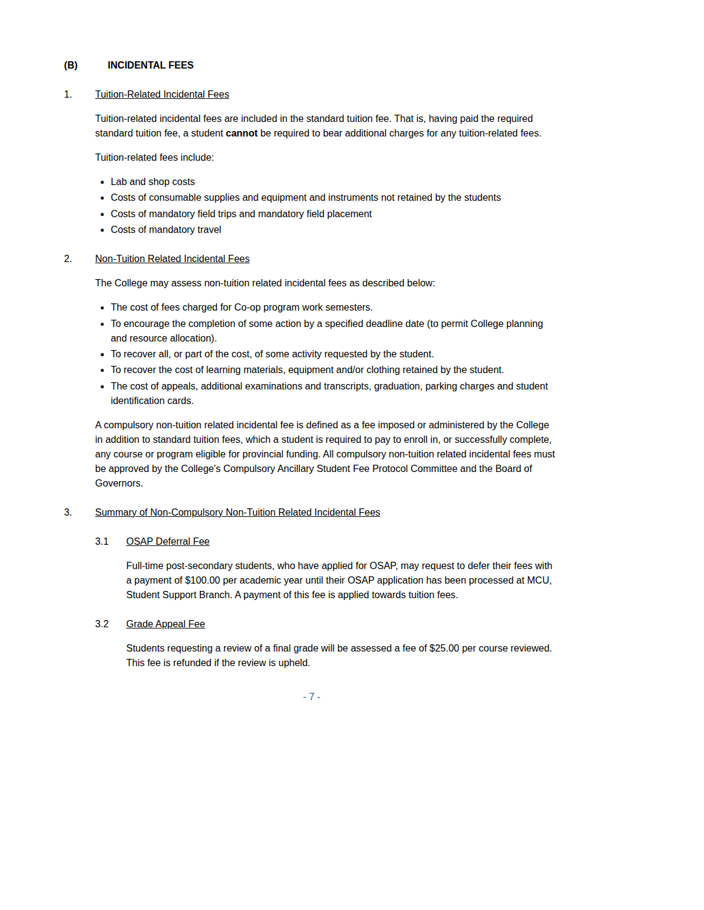(B) INCIDENTAL FEES
1. Tuition-Related Incidental Fees
Tuition-related incidental fees are included in the standard tuition fee. That is, having paid the required standard tuition fee, a student cannot be required to bear additional charges for any tuition-related fees.
Tuition-related fees include:
Lab and shop costs
Costs of consumable supplies and equipment and instruments not retained by the students
Costs of mandatory field trips and mandatory field placement
Costs of mandatory travel
2. Non-Tuition Related Incidental Fees
The College may assess non-tuition related incidental fees as described below:
The cost of fees charged for Co-op program work semesters.
To encourage the completion of some action by a specified deadline date (to permit College planning and resource allocation).
To recover all, or part of the cost, of some activity requested by the student.
To recover the cost of learning materials, equipment and/or clothing retained by the student.
The cost of appeals, additional examinations and transcripts, graduation, parking charges and student identification cards.
A compulsory non-tuition related incidental fee is defined as a fee imposed or administered by the College in addition to standard tuition fees, which a student is required to pay to enroll in, or successfully complete, any course or program eligible for provincial funding. All compulsory non-tuition related incidental fees must be approved by the College's Compulsory Ancillary Student Fee Protocol Committee and the Board of Governors.
3. Summary of Non-Compulsory Non-Tuition Related Incidental Fees
3.1 OSAP Deferral Fee
Full-time post-secondary students, who have applied for OSAP, may request to defer their fees with a payment of $100.00 per academic year until their OSAP application has been processed at MCU, Student Support Branch. A payment of this fee is applied towards tuition fees.
3.2 Grade Appeal Fee
Students requesting a review of a final grade will be assessed a fee of $25.00 per course reviewed. This fee is refunded if the review is upheld.
- 7 -